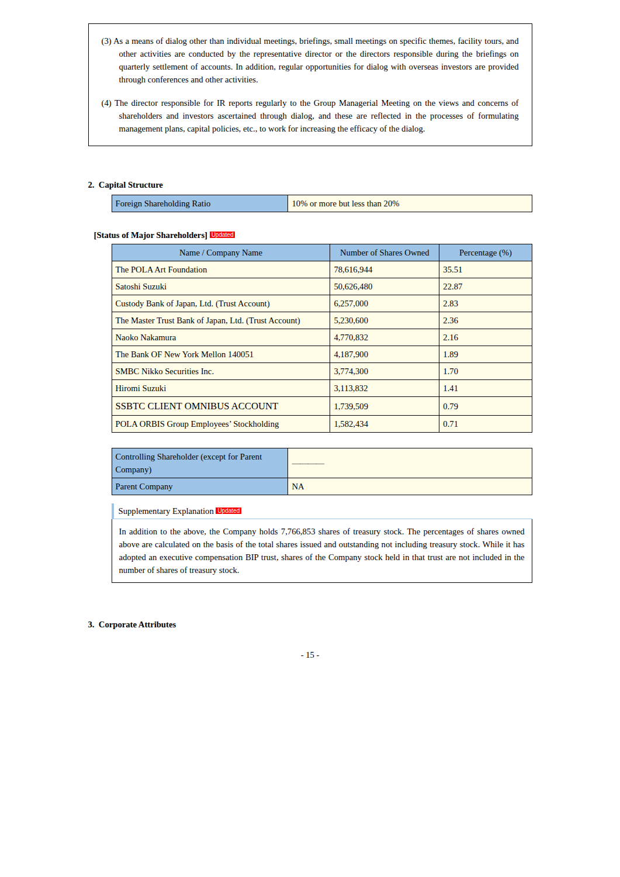(3) As a means of dialog other than individual meetings, briefings, small meetings on specific themes, facility tours, and other activities are conducted by the representative director or the directors responsible during the briefings on quarterly settlement of accounts. In addition, regular opportunities for dialog with overseas investors are provided through conferences and other activities.
(4) The director responsible for IR reports regularly to the Group Managerial Meeting on the views and concerns of shareholders and investors ascertained through dialog, and these are reflected in the processes of formulating management plans, capital policies, etc., to work for increasing the efficacy of the dialog.
2. Capital Structure
| Foreign Shareholding Ratio | 10% or more but less than 20% |
[Status of Major Shareholders] Updated
| Name / Company Name | Number of Shares Owned | Percentage (%) |
| --- | --- | --- |
| The POLA Art Foundation | 78,616,944 | 35.51 |
| Satoshi Suzuki | 50,626,480 | 22.87 |
| Custody Bank of Japan, Ltd. (Trust Account) | 6,257,000 | 2.83 |
| The Master Trust Bank of Japan, Ltd. (Trust Account) | 5,230,600 | 2.36 |
| Naoko Nakamura | 4,770,832 | 2.16 |
| The Bank OF New York Mellon 140051 | 4,187,900 | 1.89 |
| SMBC Nikko Securities Inc. | 3,774,300 | 1.70 |
| Hiromi Suzuki | 3,113,832 | 1.41 |
| SSBTC CLIENT OMNIBUS ACCOUNT | 1,739,509 | 0.79 |
| POLA ORBIS Group Employees’ Stockholding | 1,582,434 | 0.71 |
| Controlling Shareholder (except for Parent Company) | ———— |
| Parent Company | NA |
Supplementary Explanation Updated
In addition to the above, the Company holds 7,766,853 shares of treasury stock. The percentages of shares owned above are calculated on the basis of the total shares issued and outstanding not including treasury stock. While it has adopted an executive compensation BIP trust, shares of the Company stock held in that trust are not included in the number of shares of treasury stock.
3. Corporate Attributes
- 15 -